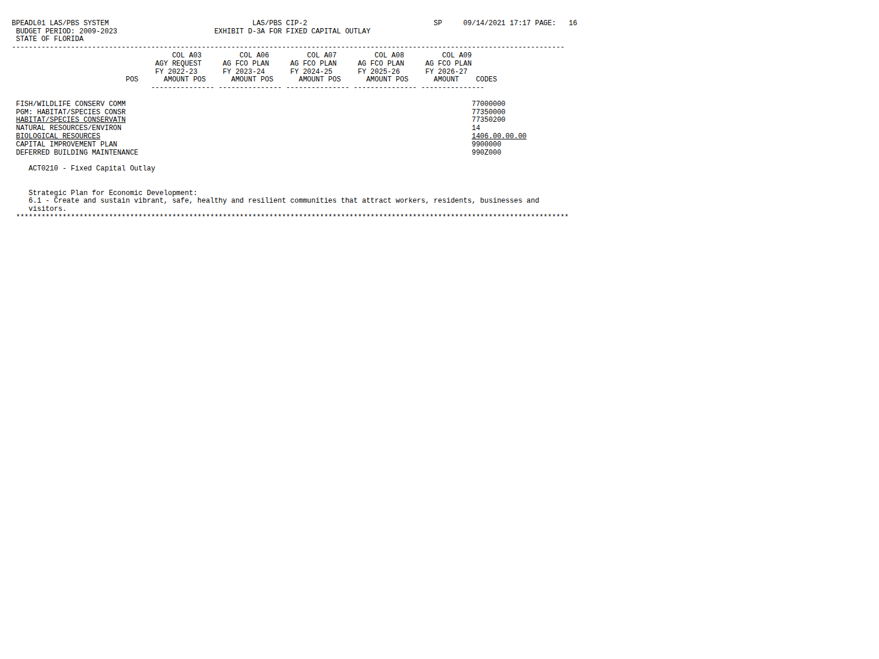BPEADL01 LAS/PBS SYSTEM LAS/PBS CIP-2 SP 09/14/2021 17:17 PAGE: 16 BUDGET PERIOD: 2009-2023 EXHIBIT D-3A FOR FIXED CAPITAL OUTLAY STATE OF FLORIDA ----------------------------------------------------------------------------------------------------------------------------------- COL A03 COL A06 COL A07 COL A08 COL A09 AGY REQUEST AG FCO PLAN AG FCO PLAN AG FCO PLAN AG FCO PLAN FY 2022-23 FY 2023-24 FY 2024-25 FY 2025-26 FY 2026-27 POS AMOUNT POS AMOUNT POS AMOUNT POS AMOUNT POS AMOUNT CODES --------------- --------------- --------------- --------------- --------------- FISH/WILDLIFE CONSERV COMM 77000000 PGM: HABITAT/SPECIES CONSR 77350000 HABITAT/SPECIES CONSERVATN 77350200 NATURAL RESOURCES/ENVIRON 14 BIOLOGICAL RESOURCES 1406.00.00.00 CAPITAL IMPROVEMENT PLAN 9900000 DEFERRED BUILDING MAINTENANCE 990Z000 ACT0210 - Fixed Capital Outlay Strategic Plan for Economic Development: 6.1 - Create and sustain vibrant, safe, healthy and resilient communities that attract workers, residents, businesses and visitors. ***********************************************************************************************************************************